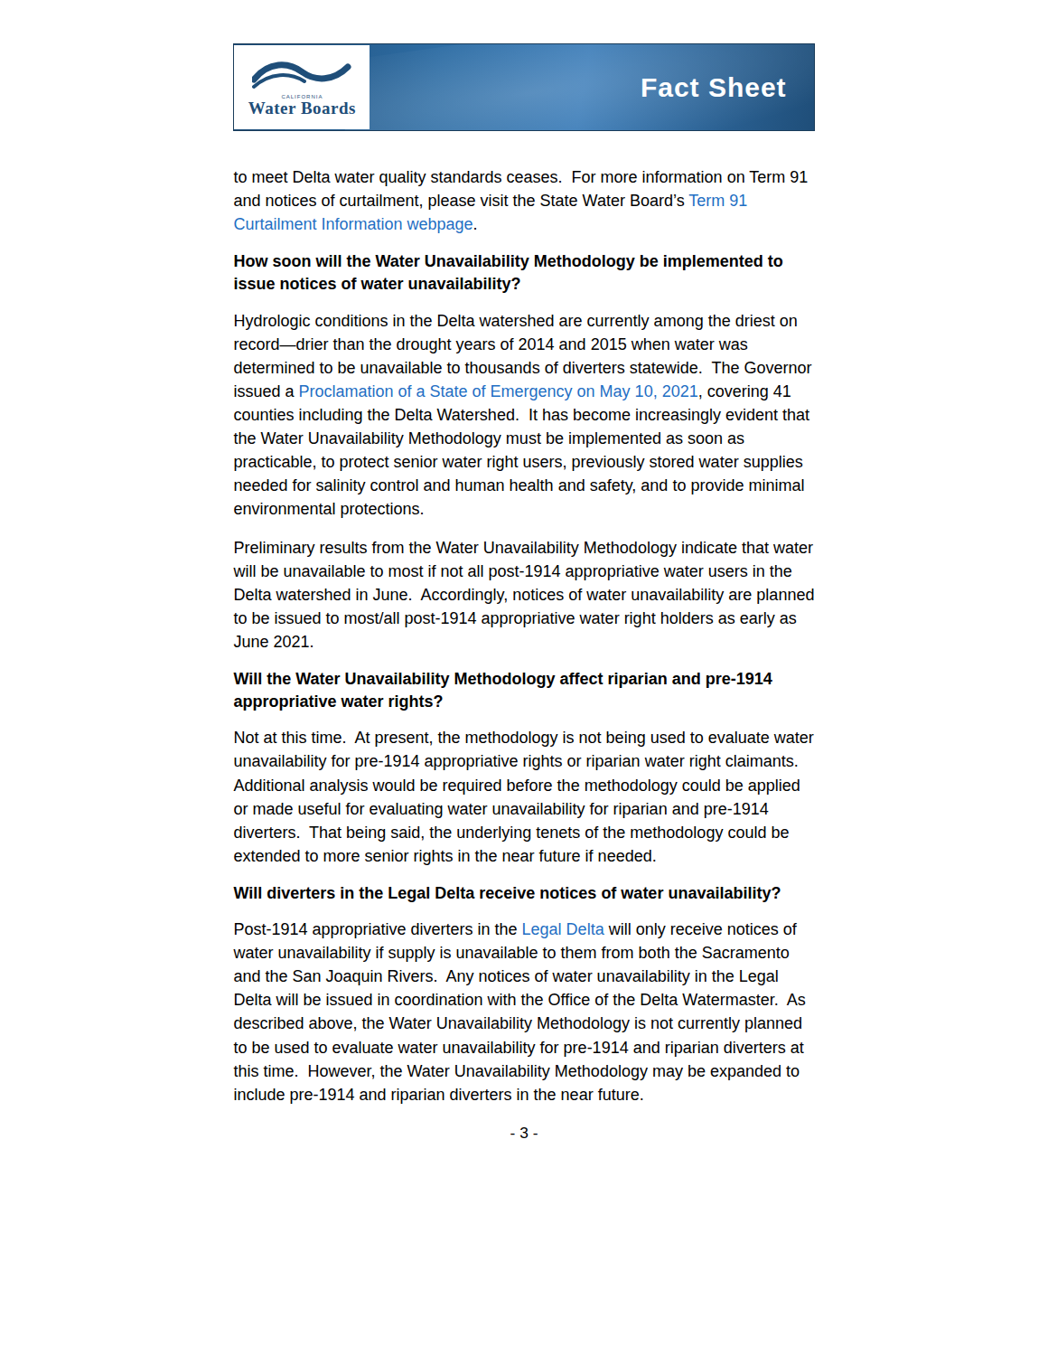CALIFORNIA Water Boards
Fact Sheet
to meet Delta water quality standards ceases. For more information on Term 91 and notices of curtailment, please visit the State Water Board’s Term 91 Curtailment Information webpage.
How soon will the Water Unavailability Methodology be implemented to issue notices of water unavailability?
Hydrologic conditions in the Delta watershed are currently among the driest on record—drier than the drought years of 2014 and 2015 when water was determined to be unavailable to thousands of diverters statewide. The Governor issued a Proclamation of a State of Emergency on May 10, 2021, covering 41 counties including the Delta Watershed. It has become increasingly evident that the Water Unavailability Methodology must be implemented as soon as practicable, to protect senior water right users, previously stored water supplies needed for salinity control and human health and safety, and to provide minimal environmental protections.
Preliminary results from the Water Unavailability Methodology indicate that water will be unavailable to most if not all post-1914 appropriative water users in the Delta watershed in June. Accordingly, notices of water unavailability are planned to be issued to most/all post-1914 appropriative water right holders as early as June 2021.
Will the Water Unavailability Methodology affect riparian and pre-1914 appropriative water rights?
Not at this time. At present, the methodology is not being used to evaluate water unavailability for pre-1914 appropriative rights or riparian water right claimants. Additional analysis would be required before the methodology could be applied or made useful for evaluating water unavailability for riparian and pre-1914 diverters. That being said, the underlying tenets of the methodology could be extended to more senior rights in the near future if needed.
Will diverters in the Legal Delta receive notices of water unavailability?
Post-1914 appropriative diverters in the Legal Delta will only receive notices of water unavailability if supply is unavailable to them from both the Sacramento and the San Joaquin Rivers. Any notices of water unavailability in the Legal Delta will be issued in coordination with the Office of the Delta Watermaster. As described above, the Water Unavailability Methodology is not currently planned to be used to evaluate water unavailability for pre-1914 and riparian diverters at this time. However, the Water Unavailability Methodology may be expanded to include pre-1914 and riparian diverters in the near future.
- 3 -